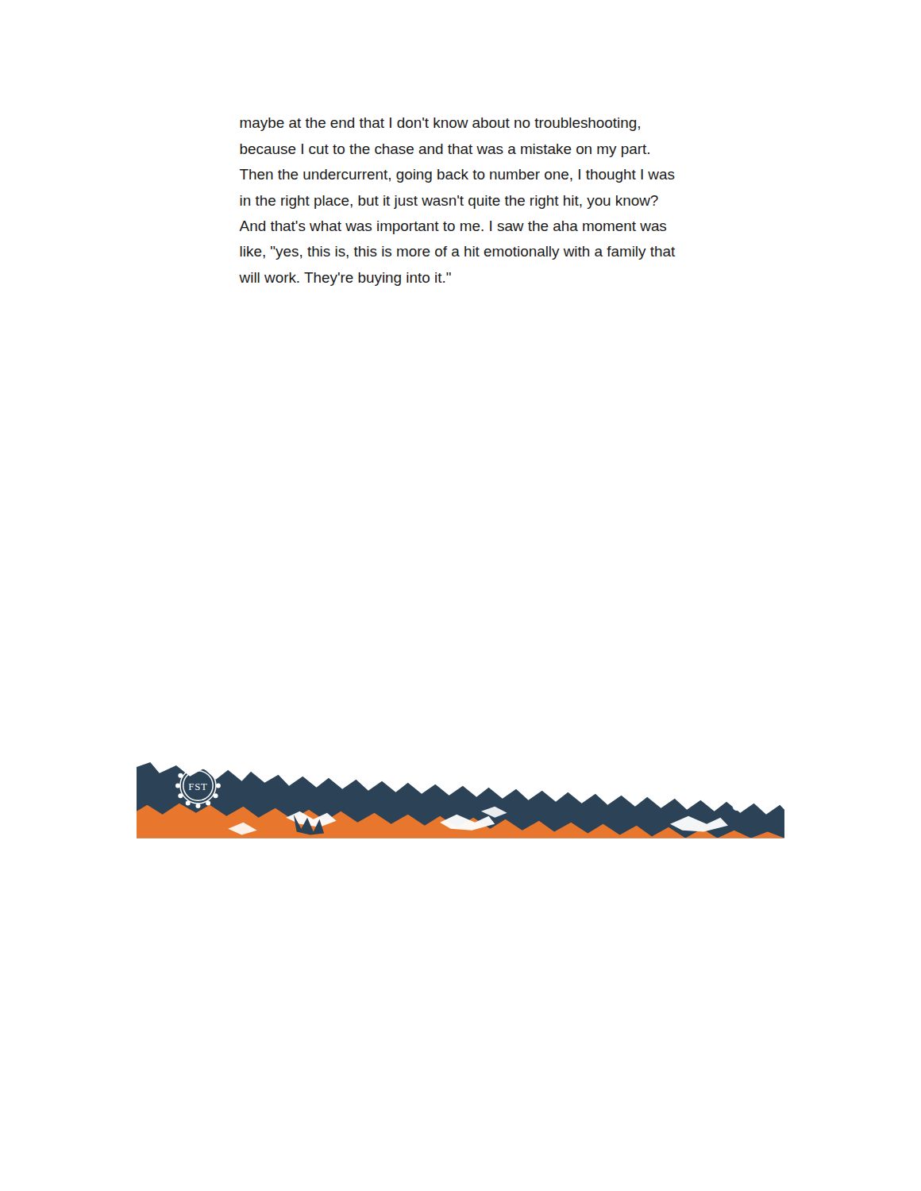maybe at the end that I don't know about no troubleshooting, because I cut to the chase and that was a mistake on my part. Then the undercurrent, going back to number one, I thought I was in the right place, but it just wasn't quite the right hit, you know? And that's what was important to me. I saw the aha moment was like, "yes, this is, this is more of a hit emotionally with a family that will work. They're buying into it."
FST
6